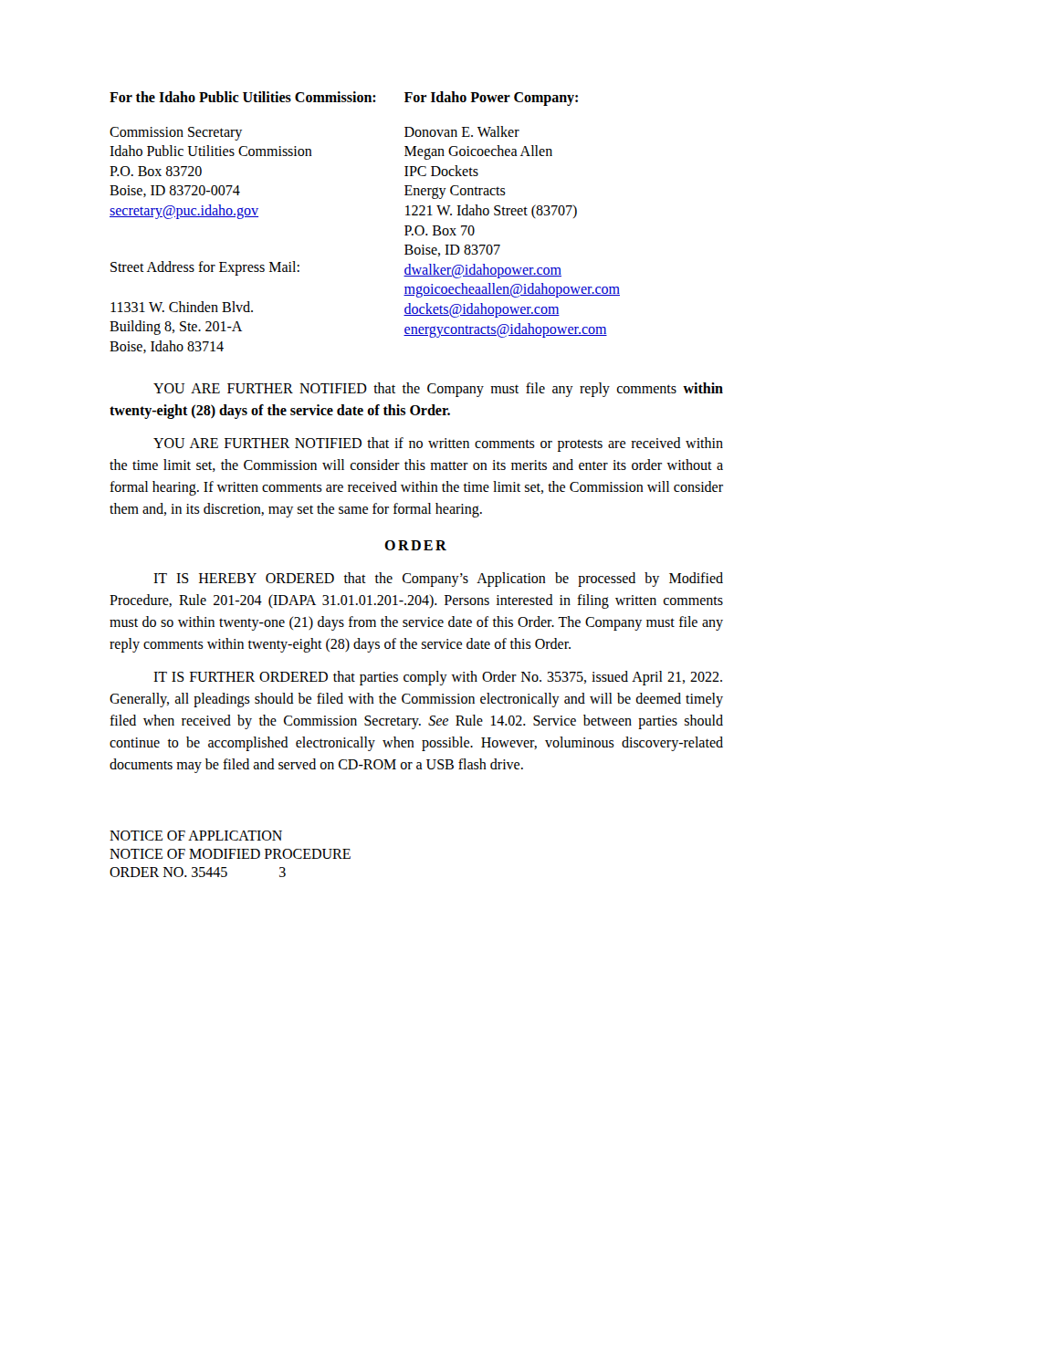| For the Idaho Public Utilities Commission: | For Idaho Power Company: |
| Commission Secretary Idaho Public Utilities Commission P.O. Box 83720 Boise, ID 83720-0074 secretary@puc.idaho.gov | Donovan E. Walker Megan Goicoechea Allen IPC Dockets Energy Contracts 1221 W. Idaho Street (83707) P.O. Box 70 |
| Street Address for Express Mail: | Boise, ID 83707 dwalker@idahopower.com |
| 11331 W. Chinden Blvd. Building 8, Ste. 201-A Boise, Idaho 83714 | mgoicoecheaallen@idahopower.com dockets@idahopower.com energycontracts@idahopower.com |
YOU ARE FURTHER NOTIFIED that the Company must file any reply comments within twenty-eight (28) days of the service date of this Order.
YOU ARE FURTHER NOTIFIED that if no written comments or protests are received within the time limit set, the Commission will consider this matter on its merits and enter its order without a formal hearing. If written comments are received within the time limit set, the Commission will consider them and, in its discretion, may set the same for formal hearing.
ORDER
IT IS HEREBY ORDERED that the Company’s Application be processed by Modified Procedure, Rule 201-204 (IDAPA 31.01.01.201-.204). Persons interested in filing written comments must do so within twenty-one (21) days from the service date of this Order. The Company must file any reply comments within twenty-eight (28) days of the service date of this Order.
IT IS FURTHER ORDERED that parties comply with Order No. 35375, issued April 21, 2022. Generally, all pleadings should be filed with the Commission electronically and will be deemed timely filed when received by the Commission Secretary. See Rule 14.02. Service between parties should continue to be accomplished electronically when possible. However, voluminous discovery-related documents may be filed and served on CD-ROM or a USB flash drive.
NOTICE OF APPLICATION NOTICE OF MODIFIED PROCEDURE ORDER NO. 354453